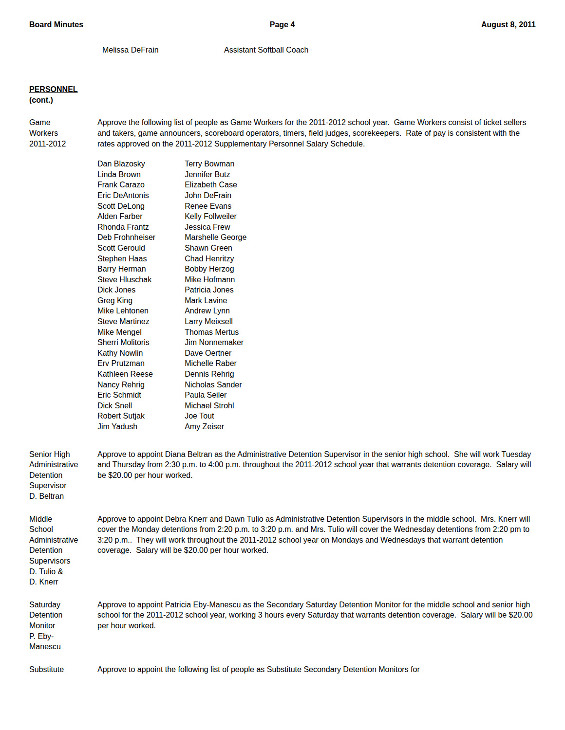Board Minutes
Page 4
August 8, 2011
Melissa DeFrain
Assistant Softball Coach
PERSONNEL
(cont.)
Game
Workers
2011-2012
Approve the following list of people as Game Workers for the 2011-2012 school year. Game Workers consist of ticket sellers and takers, game announcers, scoreboard operators, timers, field judges, scorekeepers. Rate of pay is consistent with the rates approved on the 2011-2012 Supplementary Personnel Salary Schedule.
| Dan Blazosky | Terry Bowman |
| Linda Brown | Jennifer Butz |
| Frank Carazo | Elizabeth Case |
| Eric DeAntonis | John DeFrain |
| Scott DeLong | Renee Evans |
| Alden Farber | Kelly Follweiler |
| Rhonda Frantz | Jessica Frew |
| Deb Frohnheiser | Marshelle George |
| Scott Gerould | Shawn Green |
| Stephen Haas | Chad Henritzy |
| Barry Herman | Bobby Herzog |
| Steve Hluschak | Mike Hofmann |
| Dick Jones | Patricia Jones |
| Greg King | Mark Lavine |
| Mike Lehtonen | Andrew Lynn |
| Steve Martinez | Larry Meixsell |
| Mike Mengel | Thomas Mertus |
| Sherri Molitoris | Jim Nonnemaker |
| Kathy Nowlin | Dave Oertner |
| Erv Prutzman | Michelle Raber |
| Kathleen Reese | Dennis Rehrig |
| Nancy Rehrig | Nicholas Sander |
| Eric Schmidt | Paula Seiler |
| Dick Snell | Michael Strohl |
| Robert Sutjak | Joe Tout |
| Jim Yadush | Amy Zeiser |
Senior High
Administrative
Detention
Supervisor
D. Beltran
Approve to appoint Diana Beltran as the Administrative Detention Supervisor in the senior high school. She will work Tuesday and Thursday from 2:30 p.m. to 4:00 p.m. throughout the 2011-2012 school year that warrants detention coverage. Salary will be $20.00 per hour worked.
Middle
School
Administrative
Detention
Supervisors
D. Tulio &
D. Knerr
Approve to appoint Debra Knerr and Dawn Tulio as Administrative Detention Supervisors in the middle school. Mrs. Knerr will cover the Monday detentions from 2:20 p.m. to 3:20 p.m. and Mrs. Tulio will cover the Wednesday detentions from 2:20 pm to 3:20 p.m.. They will work throughout the 2011-2012 school year on Mondays and Wednesdays that warrant detention coverage. Salary will be $20.00 per hour worked.
Saturday
Detention
Monitor
P. Eby-
Manescu
Approve to appoint Patricia Eby-Manescu as the Secondary Saturday Detention Monitor for the middle school and senior high school for the 2011-2012 school year, working 3 hours every Saturday that warrants detention coverage. Salary will be $20.00 per hour worked.
Substitute
Approve to appoint the following list of people as Substitute Secondary Detention Monitors for